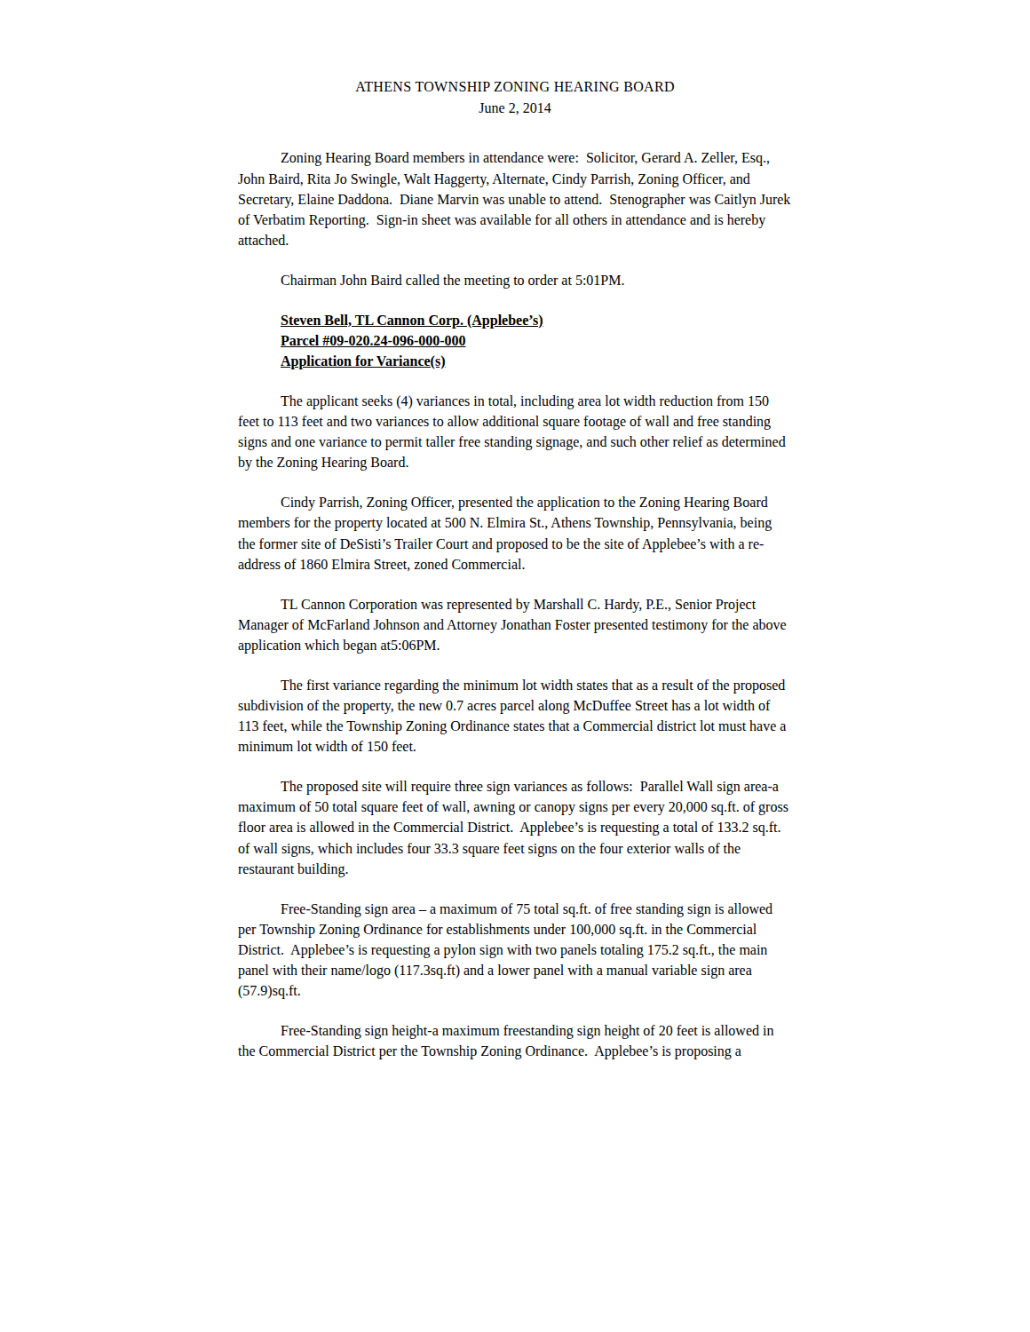ATHENS TOWNSHIP ZONING HEARING BOARD June 2, 2014
Zoning Hearing Board members in attendance were: Solicitor, Gerard A. Zeller, Esq., John Baird, Rita Jo Swingle, Walt Haggerty, Alternate, Cindy Parrish, Zoning Officer, and Secretary, Elaine Daddona. Diane Marvin was unable to attend. Stenographer was Caitlyn Jurek of Verbatim Reporting. Sign-in sheet was available for all others in attendance and is hereby attached.
Chairman John Baird called the meeting to order at 5:01PM.
Steven Bell, TL Cannon Corp. (Applebee’s) Parcel #09-020.24-096-000-000 Application for Variance(s)
The applicant seeks (4) variances in total, including area lot width reduction from 150 feet to 113 feet and two variances to allow additional square footage of wall and free standing signs and one variance to permit taller free standing signage, and such other relief as determined by the Zoning Hearing Board.
Cindy Parrish, Zoning Officer, presented the application to the Zoning Hearing Board members for the property located at 500 N. Elmira St., Athens Township, Pennsylvania, being the former site of DeSisti’s Trailer Court and proposed to be the site of Applebee’s with a re-address of 1860 Elmira Street, zoned Commercial.
TL Cannon Corporation was represented by Marshall C. Hardy, P.E., Senior Project Manager of McFarland Johnson and Attorney Jonathan Foster presented testimony for the above application which began at5:06PM.
The first variance regarding the minimum lot width states that as a result of the proposed subdivision of the property, the new 0.7 acres parcel along McDuffee Street has a lot width of 113 feet, while the Township Zoning Ordinance states that a Commercial district lot must have a minimum lot width of 150 feet.
The proposed site will require three sign variances as follows: Parallel Wall sign area-a maximum of 50 total square feet of wall, awning or canopy signs per every 20,000 sq.ft. of gross floor area is allowed in the Commercial District. Applebee’s is requesting a total of 133.2 sq.ft. of wall signs, which includes four 33.3 square feet signs on the four exterior walls of the restaurant building.
Free-Standing sign area – a maximum of 75 total sq.ft. of free standing sign is allowed per Township Zoning Ordinance for establishments under 100,000 sq.ft. in the Commercial District. Applebee’s is requesting a pylon sign with two panels totaling 175.2 sq.ft., the main panel with their name/logo (117.3sq.ft) and a lower panel with a manual variable sign area (57.9)sq.ft.
Free-Standing sign height-a maximum freestanding sign height of 20 feet is allowed in the Commercial District per the Township Zoning Ordinance. Applebee’s is proposing a